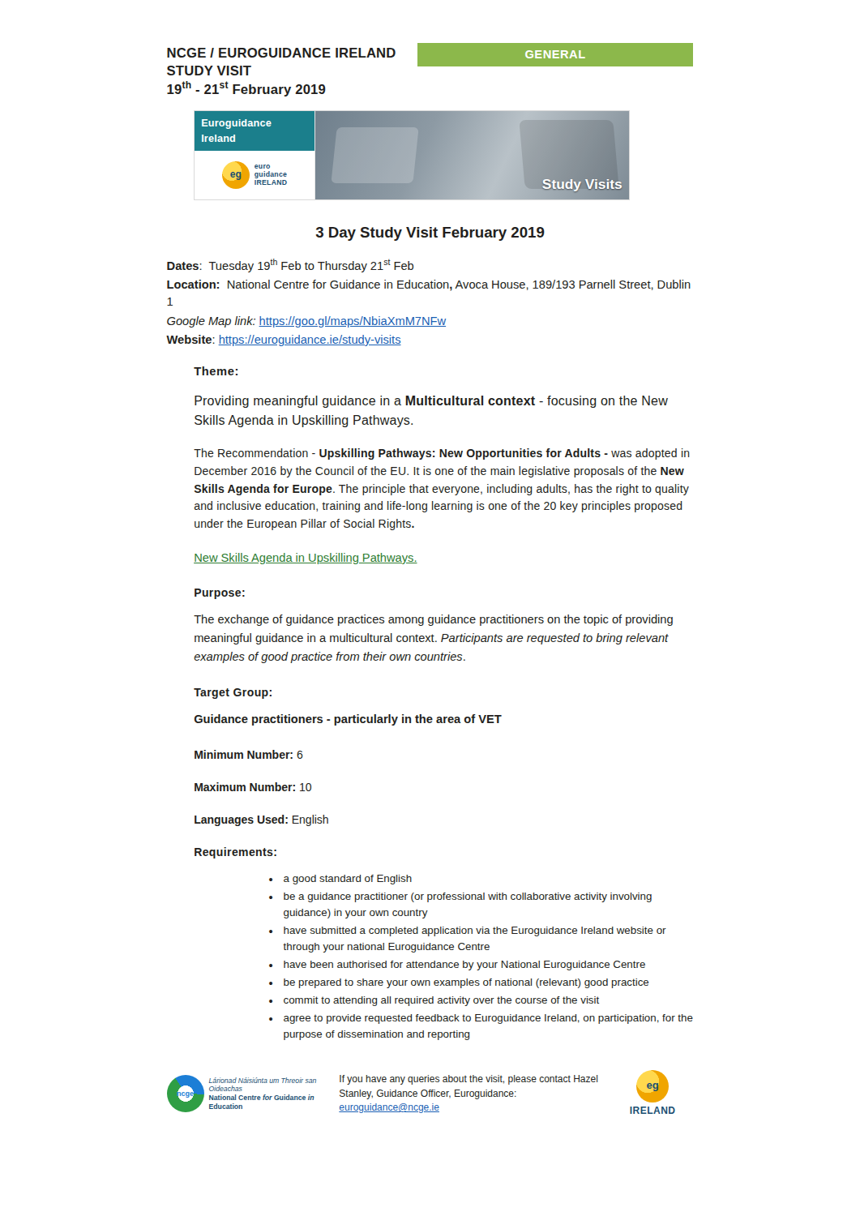NCGE / EUROGUIDANCE IRELAND STUDY VISIT 19th - 21st February 2019
GENERAL
Euroguidance Ireland
euro guidance IRELAND
Study Visits
3 Day Study Visit February 2019
Dates: Tuesday 19th Feb to Thursday 21st Feb
Location: National Centre for Guidance in Education, Avoca House, 189/193 Parnell Street, Dublin 1
Google Map link: https://goo.gl/maps/NbiaXmM7NFw
Website: https://euroguidance.ie/study-visits
Theme:
Providing meaningful guidance in a Multicultural context - focusing on the New Skills Agenda in Upskilling Pathways.
The Recommendation - Upskilling Pathways: New Opportunities for Adults - was adopted in December 2016 by the Council of the EU. It is one of the main legislative proposals of the New Skills Agenda for Europe. The principle that everyone, including adults, has the right to quality and inclusive education, training and life-long learning is one of the 20 key principles proposed under the European Pillar of Social Rights.
New Skills Agenda in Upskilling Pathways.
Purpose:
The exchange of guidance practices among guidance practitioners on the topic of providing meaningful guidance in a multicultural context. Participants are requested to bring relevant examples of good practice from their own countries.
Target Group:
Guidance practitioners - particularly in the area of VET
Minimum Number: 6
Maximum Number: 10
Languages Used: English
Requirements:
a good standard of English
be a guidance practitioner (or professional with collaborative activity involving guidance) in your own country
have submitted a completed application via the Euroguidance Ireland website or through your national Euroguidance Centre
have been authorised for attendance by your National Euroguidance Centre
be prepared to share your own examples of national (relevant) good practice
commit to attending all required activity over the course of the visit
agree to provide requested feedback to Euroguidance Ireland, on participation, for the purpose of dissemination and reporting
Lárionad Náisiúnta um Threoir san Oideachas
National Centre for Guidance in Education
If you have any queries about the visit, please contact Hazel Stanley, Guidance Officer, Euroguidance:
euroguidance@ncge.ie
IRELAND